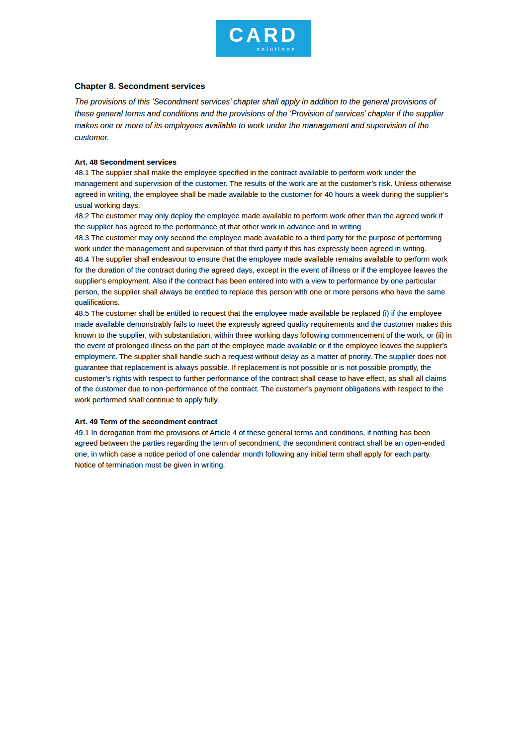CARD
solutions
Chapter 8. Secondment services
The provisions of this ‘Secondment services’ chapter shall apply in addition to the general provisions of these general terms and conditions and the provisions of the ‘Provision of services’ chapter if the supplier makes one or more of its employees available to work under the management and supervision of the customer.
Art. 48 Secondment services
48.1 The supplier shall make the employee specified in the contract available to perform work under the management and supervision of the customer. The results of the work are at the customer’s risk. Unless otherwise agreed in writing, the employee shall be made available to the customer for 40 hours a week during the supplier’s usual working days.
48.2 The customer may only deploy the employee made available to perform work other than the agreed work if the supplier has agreed to the performance of that other work in advance and in writing
48.3 The customer may only second the employee made available to a third party for the purpose of performing work under the management and supervision of that third party if this has expressly been agreed in writing.
48.4 The supplier shall endeavour to ensure that the employee made available remains available to perform work for the duration of the contract during the agreed days, except in the event of illness or if the employee leaves the supplier's employment. Also if the contract has been entered into with a view to performance by one particular person, the supplier shall always be entitled to replace this person with one or more persons who have the same qualifications.
48.5 The customer shall be entitled to request that the employee made available be replaced (i) if the employee made available demonstrably fails to meet the expressly agreed quality requirements and the customer makes this known to the supplier, with substantiation, within three working days following commencement of the work, or (ii) in the event of prolonged illness on the part of the employee made available or if the employee leaves the supplier's employment. The supplier shall handle such a request without delay as a matter of priority. The supplier does not guarantee that replacement is always possible. If replacement is not possible or is not possible promptly, the customer’s rights with respect to further performance of the contract shall cease to have effect, as shall all claims of the customer due to non-performance of the contract. The customer’s payment obligations with respect to the work performed shall continue to apply fully.
Art. 49 Term of the secondment contract
49.1 In derogation from the provisions of Article 4 of these general terms and conditions, if nothing has been agreed between the parties regarding the term of secondment, the secondment contract shall be an open-ended one, in which case a notice period of one calendar month following any initial term shall apply for each party. Notice of termination must be given in writing.